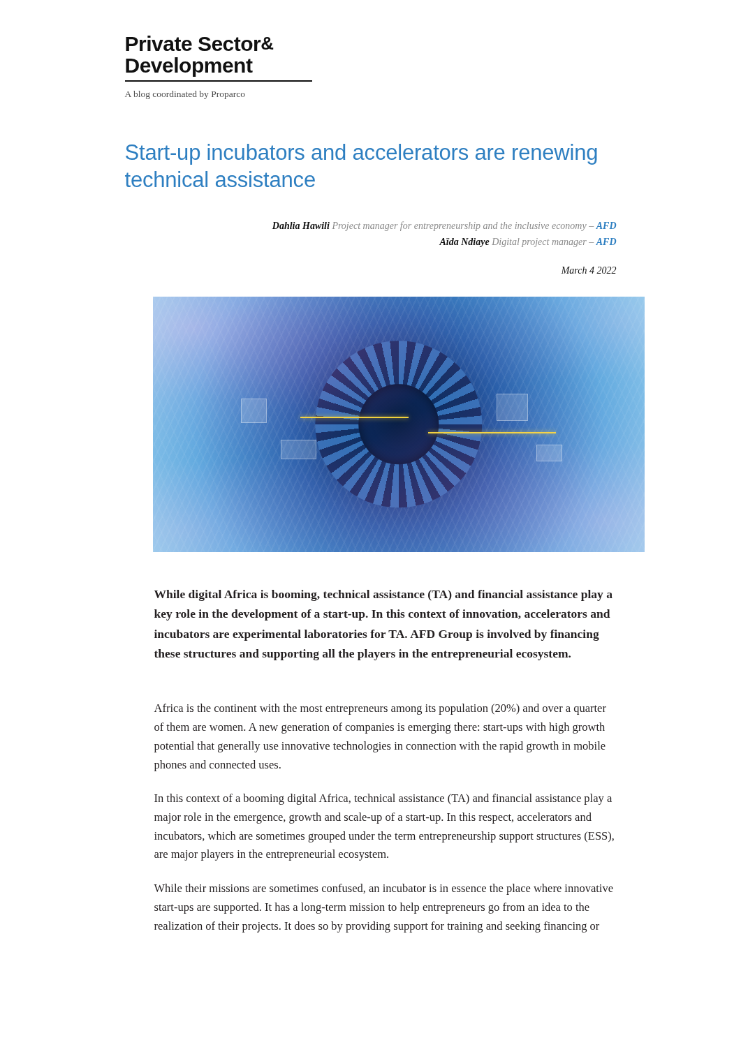Private Sector&
Development
A blog coordinated by Proparco
Start-up incubators and accelerators are renewing technical assistance
Dahlia Hawili Project manager for entrepreneurship and the inclusive economy – AFD
Aïda Ndiaye Digital project manager – AFD
March 4 2022
While digital Africa is booming, technical assistance (TA) and financial assistance play a key role in the development of a start-up. In this context of innovation, accelerators and incubators are experimental laboratories for TA. AFD Group is involved by financing these structures and supporting all the players in the entrepreneurial ecosystem.
Africa is the continent with the most entrepreneurs among its population (20%) and over a quarter of them are women. A new generation of companies is emerging there: start-ups with high growth potential that generally use innovative technologies in connection with the rapid growth in mobile phones and connected uses.
In this context of a booming digital Africa, technical assistance (TA) and financial assistance play a major role in the emergence, growth and scale-up of a start-up. In this respect, accelerators and incubators, which are sometimes grouped under the term entrepreneurship support structures (ESS), are major players in the entrepreneurial ecosystem.
While their missions are sometimes confused, an incubator is in essence the place where innovative start-ups are supported. It has a long-term mission to help entrepreneurs go from an idea to the realization of their projects. It does so by providing support for training and seeking financing or